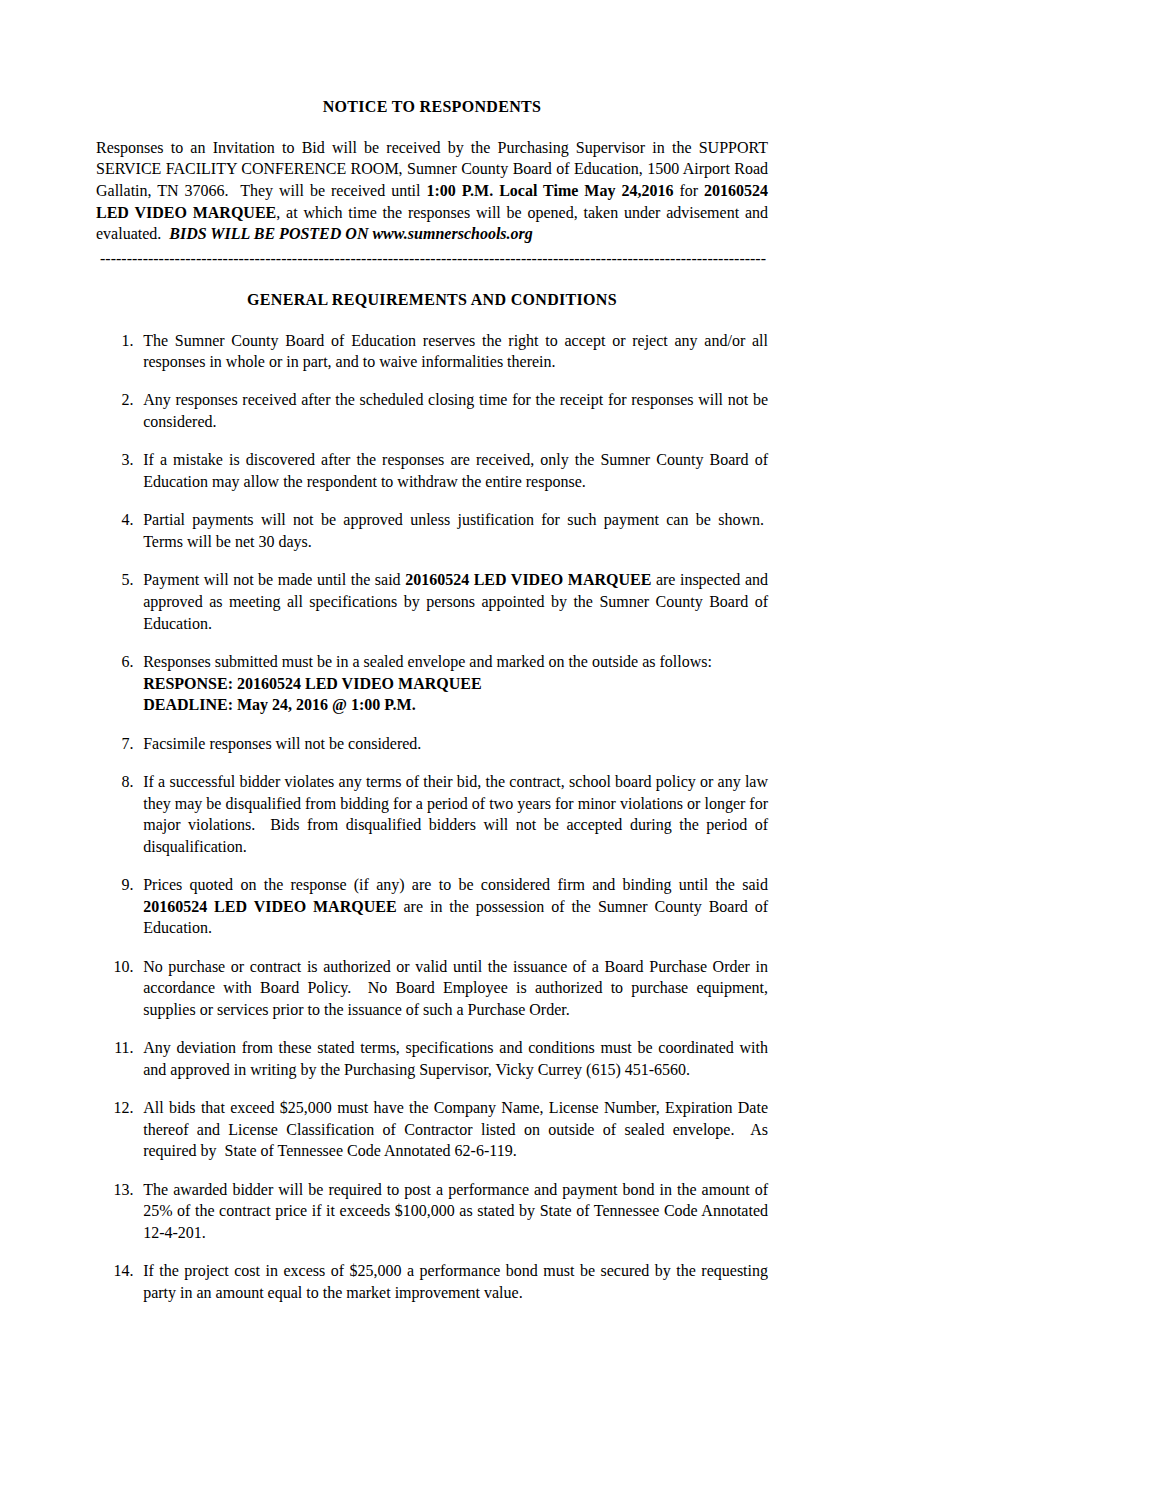NOTICE TO RESPONDENTS
Responses to an Invitation to Bid will be received by the Purchasing Supervisor in the SUPPORT SERVICE FACILITY CONFERENCE ROOM, Sumner County Board of Education, 1500 Airport Road Gallatin, TN 37066. They will be received until 1:00 P.M. Local Time May 24,2016 for 20160524 LED VIDEO MARQUEE, at which time the responses will be opened, taken under advisement and evaluated. BIDS WILL BE POSTED ON www.sumnerschools.org
-----------------------------------------------------------------------------------------------------------------------------
GENERAL REQUIREMENTS AND CONDITIONS
The Sumner County Board of Education reserves the right to accept or reject any and/or all responses in whole or in part, and to waive informalities therein.
Any responses received after the scheduled closing time for the receipt for responses will not be considered.
If a mistake is discovered after the responses are received, only the Sumner County Board of Education may allow the respondent to withdraw the entire response.
Partial payments will not be approved unless justification for such payment can be shown. Terms will be net 30 days.
Payment will not be made until the said 20160524 LED VIDEO MARQUEE are inspected and approved as meeting all specifications by persons appointed by the Sumner County Board of Education.
Responses submitted must be in a sealed envelope and marked on the outside as follows:
RESPONSE: 20160524 LED VIDEO MARQUEE
DEADLINE: May 24, 2016 @ 1:00 P.M.
Facsimile responses will not be considered.
If a successful bidder violates any terms of their bid, the contract, school board policy or any law they may be disqualified from bidding for a period of two years for minor violations or longer for major violations. Bids from disqualified bidders will not be accepted during the period of disqualification.
Prices quoted on the response (if any) are to be considered firm and binding until the said 20160524 LED VIDEO MARQUEE are in the possession of the Sumner County Board of Education.
No purchase or contract is authorized or valid until the issuance of a Board Purchase Order in accordance with Board Policy. No Board Employee is authorized to purchase equipment, supplies or services prior to the issuance of such a Purchase Order.
Any deviation from these stated terms, specifications and conditions must be coordinated with and approved in writing by the Purchasing Supervisor, Vicky Currey (615) 451-6560.
All bids that exceed $25,000 must have the Company Name, License Number, Expiration Date thereof and License Classification of Contractor listed on outside of sealed envelope. As required by State of Tennessee Code Annotated 62-6-119.
The awarded bidder will be required to post a performance and payment bond in the amount of 25% of the contract price if it exceeds $100,000 as stated by State of Tennessee Code Annotated 12-4-201.
If the project cost in excess of $25,000 a performance bond must be secured by the requesting party in an amount equal to the market improvement value.